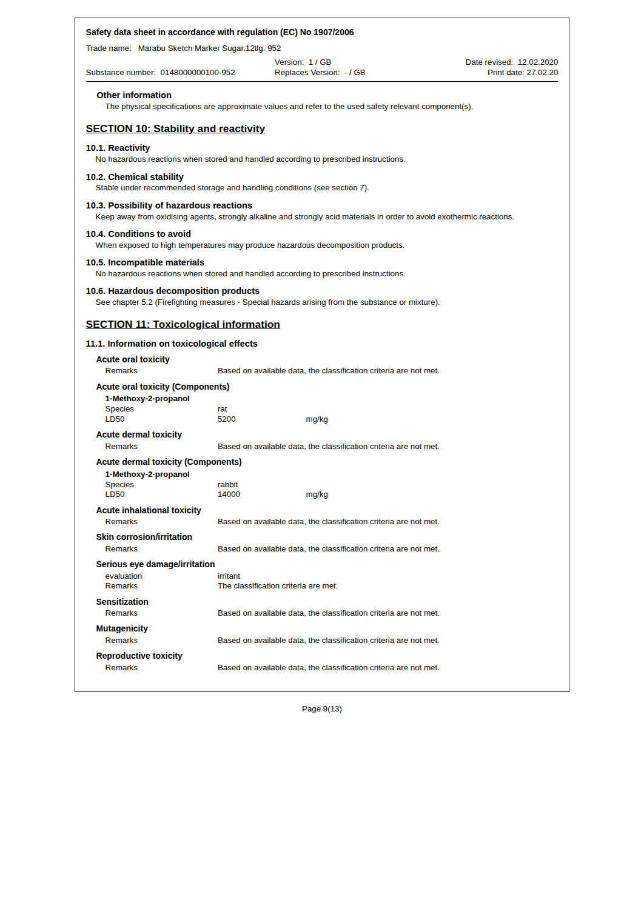Safety data sheet in accordance with regulation (EC) No 1907/2006
Trade name: Marabu Sketch Marker Sugar.12tlg. 952
| | Version: 1 / GB | Date revised: 12.02.2020 |
| Substance number: 0148000000100-952 | Replaces Version: - / GB | Print date: 27.02.20 |
Other information
The physical specifications are approximate values and refer to the used safety relevant component(s).
SECTION 10: Stability and reactivity
10.1. Reactivity
No hazardous reactions when stored and handled according to prescribed instructions.
10.2. Chemical stability
Stable under recommended storage and handling conditions (see section 7).
10.3. Possibility of hazardous reactions
Keep away from oxidising agents, strongly alkaline and strongly acid materials in order to avoid exothermic reactions.
10.4. Conditions to avoid
When exposed to high temperatures may produce hazardous decomposition products.
10.5. Incompatible materials
No hazardous reactions when stored and handled according to prescribed instructions.
10.6. Hazardous decomposition products
See chapter 5.2 (Firefighting measures - Special hazards arising from the substance or mixture).
SECTION 11: Toxicological information
11.1. Information on toxicological effects
Acute oral toxicity
| Remarks | Based on available data, the classification criteria are not met. |
Acute oral toxicity (Components)
1-Methoxy-2-propanol
| Species | rat | |
| LD50 | 5200 | mg/kg |
Acute dermal toxicity
| Remarks | Based on available data, the classification criteria are not met. |
Acute dermal toxicity (Components)
1-Methoxy-2-propanol
| Species | rabbit | |
| LD50 | 14000 | mg/kg |
Acute inhalational toxicity
| Remarks | Based on available data, the classification criteria are not met. |
Skin corrosion/irritation
| Remarks | Based on available data, the classification criteria are not met. |
Serious eye damage/irritation
| evaluation | irritant |
| Remarks | The classification criteria are met. |
Sensitization
| Remarks | Based on available data, the classification criteria are not met. |
Mutagenicity
| Remarks | Based on available data, the classification criteria are not met. |
Reproductive toxicity
| Remarks | Based on available data, the classification criteria are not met. |
Page 9(13)